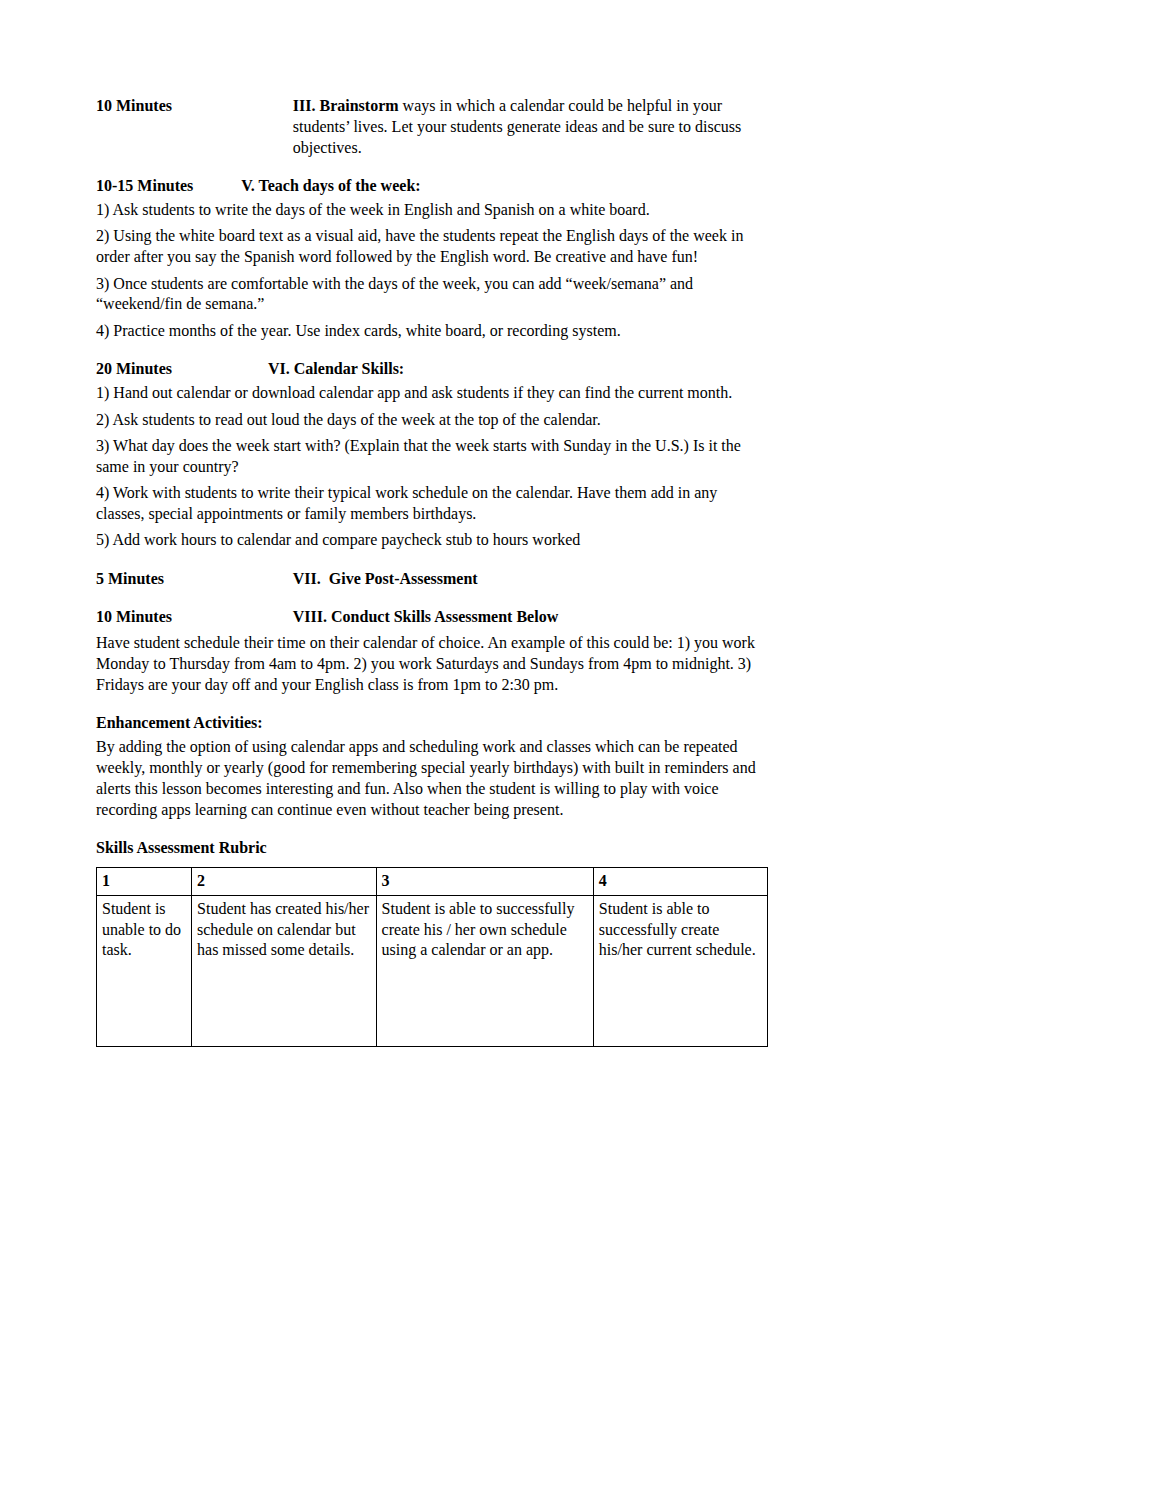10 Minutes
III. Brainstorm ways in which a calendar could be helpful in your students’ lives. Let your students generate ideas and be sure to discuss objectives.
10-15 Minutes V. Teach days of the week:
1) Ask students to write the days of the week in English and Spanish on a white board.
2) Using the white board text as a visual aid, have the students repeat the English days of the week in order after you say the Spanish word followed by the English word. Be creative and have fun!
3) Once students are comfortable with the days of the week, you can add “week/semana” and “weekend/fin de semana.”
4) Practice months of the year. Use index cards, white board, or recording system.
20 Minutes VI. Calendar Skills:
1) Hand out calendar or download calendar app and ask students if they can find the current month.
2) Ask students to read out loud the days of the week at the top of the calendar.
3) What day does the week start with? (Explain that the week starts with Sunday in the U.S.) Is it the same in your country?
4) Work with students to write their typical work schedule on the calendar. Have them add in any classes, special appointments or family members birthdays.
5) Add work hours to calendar and compare paycheck stub to hours worked
5 Minutes VII. Give Post-Assessment
10 Minutes VIII. Conduct Skills Assessment Below
Have student schedule their time on their calendar of choice. An example of this could be: 1) you work Monday to Thursday from 4am to 4pm. 2) you work Saturdays and Sundays from 4pm to midnight. 3) Fridays are your day off and your English class is from 1pm to 2:30 pm.
Enhancement Activities:
By adding the option of using calendar apps and scheduling work and classes which can be repeated weekly, monthly or yearly (good for remembering special yearly birthdays) with built in reminders and alerts this lesson becomes interesting and fun. Also when the student is willing to play with voice recording apps learning can continue even without teacher being present.
Skills Assessment Rubric
| 1 | 2 | 3 | 4 |
| --- | --- | --- | --- |
| Student is unable to do task. | Student has created his/her schedule on calendar but has missed some details. | Student is able to successfully create his / her own schedule using a calendar or an app. | Student is able to successfully create his/her current schedule. |